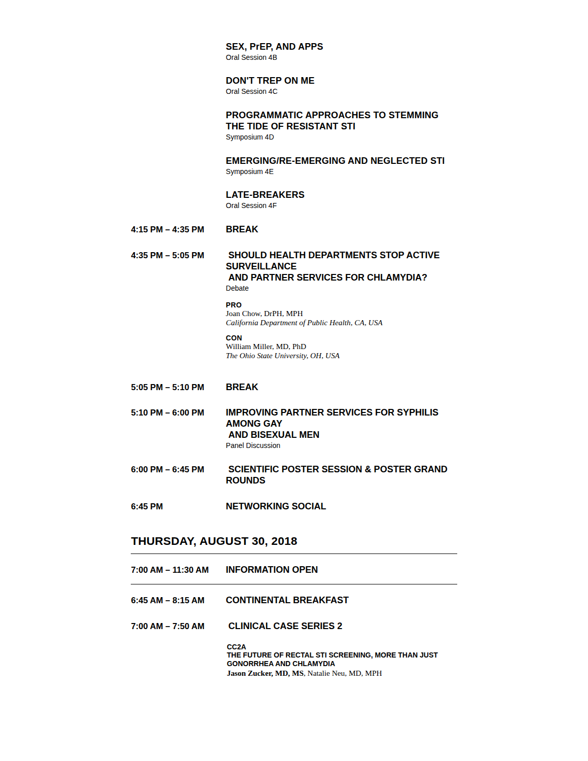SEX, PrEP, AND APPS
Oral Session 4B
DON'T TREP ON ME
Oral Session 4C
PROGRAMMATIC APPROACHES TO STEMMING THE TIDE OF RESISTANT STI
Symposium 4D
EMERGING/RE-EMERGING AND NEGLECTED STI
Symposium 4E
LATE-BREAKERS
Oral Session 4F
4:15 PM – 4:35 PM
BREAK
4:35 PM – 5:05 PM
SHOULD HEALTH DEPARTMENTS STOP ACTIVE SURVEILLANCE
AND PARTNER SERVICES FOR CHLAMYDIA?
Debate
PRO
Joan Chow, DrPH, MPH
California Department of Public Health, CA, USA
CON
William Miller, MD, PhD
The Ohio State University, OH, USA
5:05 PM – 5:10 PM
BREAK
5:10 PM – 6:00 PM
IMPROVING PARTNER SERVICES FOR SYPHILIS AMONG GAY
AND BISEXUAL MEN
Panel Discussion
6:00 PM – 6:45 PM
SCIENTIFIC POSTER SESSION & POSTER GRAND ROUNDS
6:45 PM
NETWORKING SOCIAL
THURSDAY, AUGUST 30, 2018
7:00 AM – 11:30 AM
INFORMATION OPEN
6:45 AM – 8:15 AM
CONTINENTAL BREAKFAST
7:00 AM – 7:50 AM
CLINICAL CASE SERIES 2
CC2A
THE FUTURE OF RECTAL STI SCREENING, MORE THAN JUST GONORRHEA AND CHLAMYDIA
Jason Zucker, MD, MS, Natalie Neu, MD, MPH